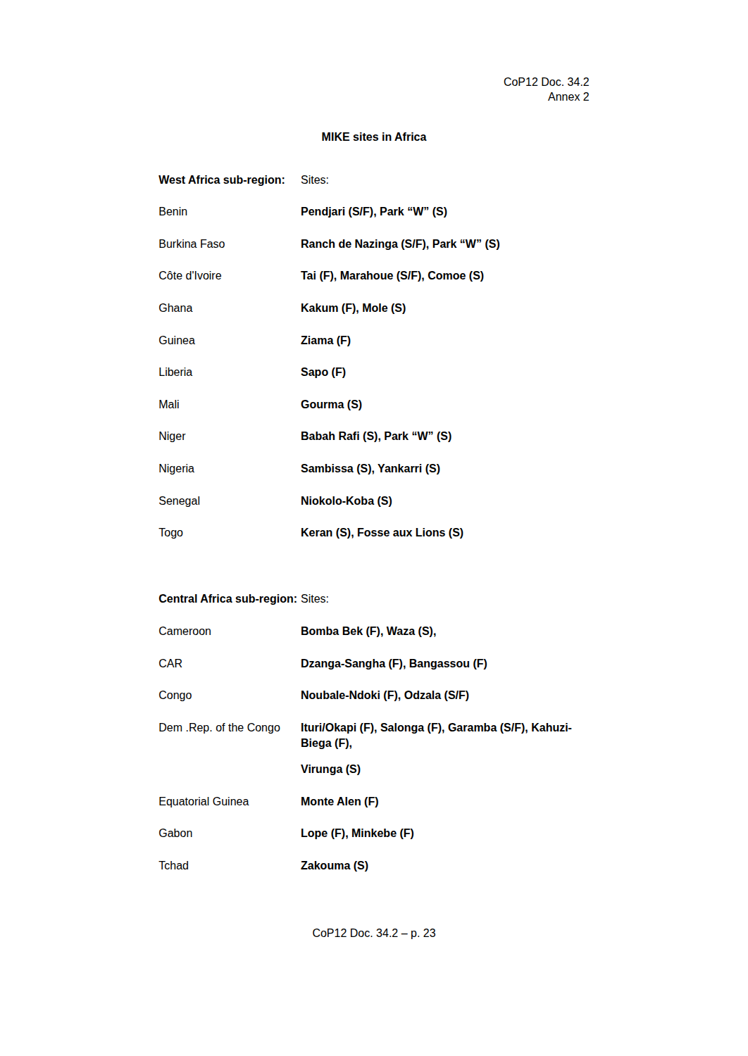CoP12 Doc. 34.2
Annex 2
MIKE sites in Africa
| West Africa sub-region: | Sites: |
| Benin | Pendjari (S/F), Park “W” (S) |
| Burkina Faso | Ranch de Nazinga (S/F), Park “W” (S) |
| Côte d'Ivoire | Tai (F), Marahoue (S/F), Comoe (S) |
| Ghana | Kakum (F), Mole (S) |
| Guinea | Ziama (F) |
| Liberia | Sapo (F) |
| Mali | Gourma (S) |
| Niger | Babah Rafi (S), Park “W” (S) |
| Nigeria | Sambissa (S), Yankarri (S) |
| Senegal | Niokolo-Koba (S) |
| Togo | Keran (S), Fosse aux Lions (S) |
| Central Africa sub-region: | Sites: |
| Cameroon | Bomba Bek (F), Waza (S), |
| CAR | Dzanga-Sangha (F), Bangassou (F) |
| Congo | Noubale-Ndoki (F), Odzala (S/F) |
| Dem .Rep. of the Congo | Ituri/Okapi (F), Salonga (F), Garamba (S/F), Kahuzi-Biega (F), Virunga (S) |
| Equatorial Guinea | Monte Alen (F) |
| Gabon | Lope (F), Minkebe (F) |
| Tchad | Zakouma (S) |
CoP12 Doc. 34.2 – p. 23